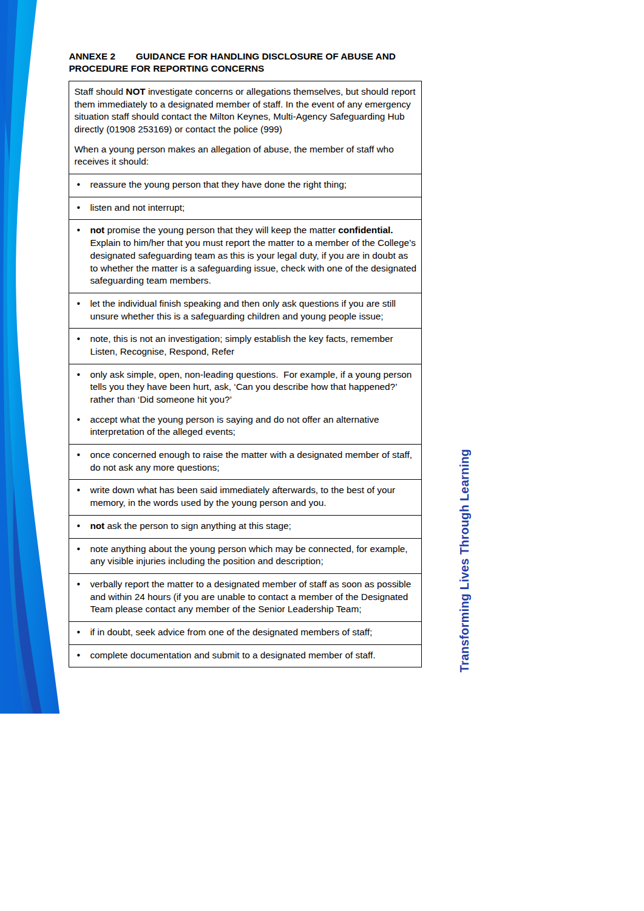Transforming Lives Through Learning
ANNEXE 2 GUIDANCE FOR HANDLING DISCLOSURE OF ABUSE AND PROCEDURE FOR REPORTING CONCERNS
| Staff should NOT investigate concerns or allegations themselves, but should report them immediately to a designated member of staff. In the event of any emergency situation staff should contact the Milton Keynes, Multi-Agency Safeguarding Hub directly (01908 253169) or contact the police (999) When a young person makes an allegation of abuse, the member of staff who receives it should: |
| reassure the young person that they have done the right thing; |
| listen and not interrupt; |
| not promise the young person that they will keep the matter confidential. Explain to him/her that you must report the matter to a member of the College’s designated safeguarding team as this is your legal duty, if you are in doubt as to whether the matter is a safeguarding issue, check with one of the designated safeguarding team members. |
| let the individual finish speaking and then only ask questions if you are still unsure whether this is a safeguarding children and young people issue; |
| note, this is not an investigation; simply establish the key facts, remember Listen, Recognise, Respond, Refer |
| only ask simple, open, non-leading questions. For example, if a young person tells you they have been hurt, ask, ‘Can you describe how that happened?’ rather than ‘Did someone hit you?’ accept what the young person is saying and do not offer an alternative interpretation of the alleged events; |
| once concerned enough to raise the matter with a designated member of staff, do not ask any more questions; |
| write down what has been said immediately afterwards, to the best of your memory, in the words used by the young person and you. |
| not ask the person to sign anything at this stage; |
| note anything about the young person which may be connected, for example, any visible injuries including the position and description; |
| verbally report the matter to a designated member of staff as soon as possible and within 24 hours (if you are unable to contact a member of the Designated Team please contact any member of the Senior Leadership Team; |
| if in doubt, seek advice from one of the designated members of staff; |
| complete documentation and submit to a designated member of staff. |